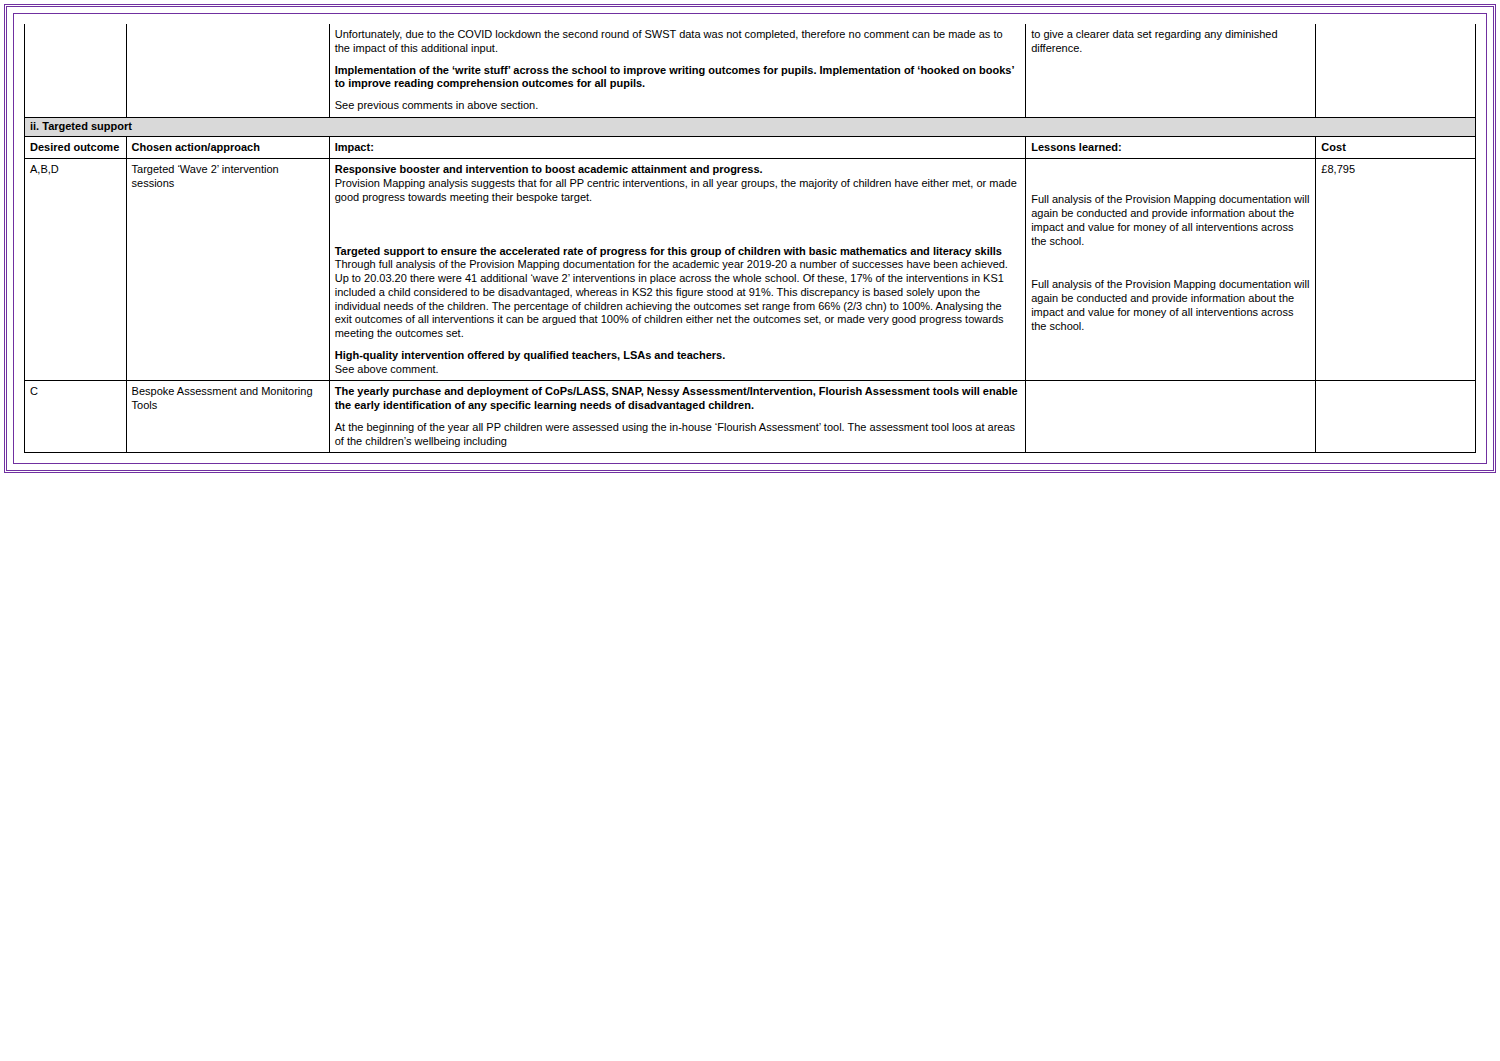| | | Unfortunately, due to the COVID lockdown the second round of SWST data was not completed, therefore no comment can be made as to the impact of this additional input. Implementation of the ‘write stuff’ across the school to improve writing outcomes for pupils. Implementation of ‘hooked on books’ to improve reading comprehension outcomes for all pupils. See previous comments in above section. | to give a clearer data set regarding any diminished difference. | |
| ii. Targeted support |
| Desired outcome | Chosen action/approach | Impact: | Lessons learned: | Cost |
| A,B,D | Targeted ‘Wave 2’ intervention sessions | Responsive booster and intervention to boost academic attainment and progress. Provision Mapping analysis suggests that for all PP centric interventions, in all year groups, the majority of children have either met, or made good progress towards meeting their bespoke target. Targeted support to ensure the accelerated rate of progress for this group of children with basic mathematics and literacy skills Through full analysis of the Provision Mapping documentation for the academic year 2019-20 a number of successes have been achieved. Up to 20.03.20 there were 41 additional ‘wave 2’ interventions in place across the whole school. Of these, 17% of the interventions in KS1 included a child considered to be disadvantaged, whereas in KS2 this figure stood at 91%. This discrepancy is based solely upon the individual needs of the children. The percentage of children achieving the outcomes set range from 66% (2/3 chn) to 100%. Analysing the exit outcomes of all interventions it can be argued that 100% of children either net the outcomes set, or made very good progress towards meeting the outcomes set. High-quality intervention offered by qualified teachers, LSAs and teachers. See above comment. | Full analysis of the Provision Mapping documentation will again be conducted and provide information about the impact and value for money of all interventions across the school. Full analysis of the Provision Mapping documentation will again be conducted and provide information about the impact and value for money of all interventions across the school. | £8,795 |
| C | Bespoke Assessment and Monitoring Tools | The yearly purchase and deployment of CoPs/LASS, SNAP, Nessy Assessment/Intervention, Flourish Assessment tools will enable the early identification of any specific learning needs of disadvantaged children. At the beginning of the year all PP children were assessed using the in-house ‘Flourish Assessment’ tool. The assessment tool loos at areas of the children’s wellbeing including | | |